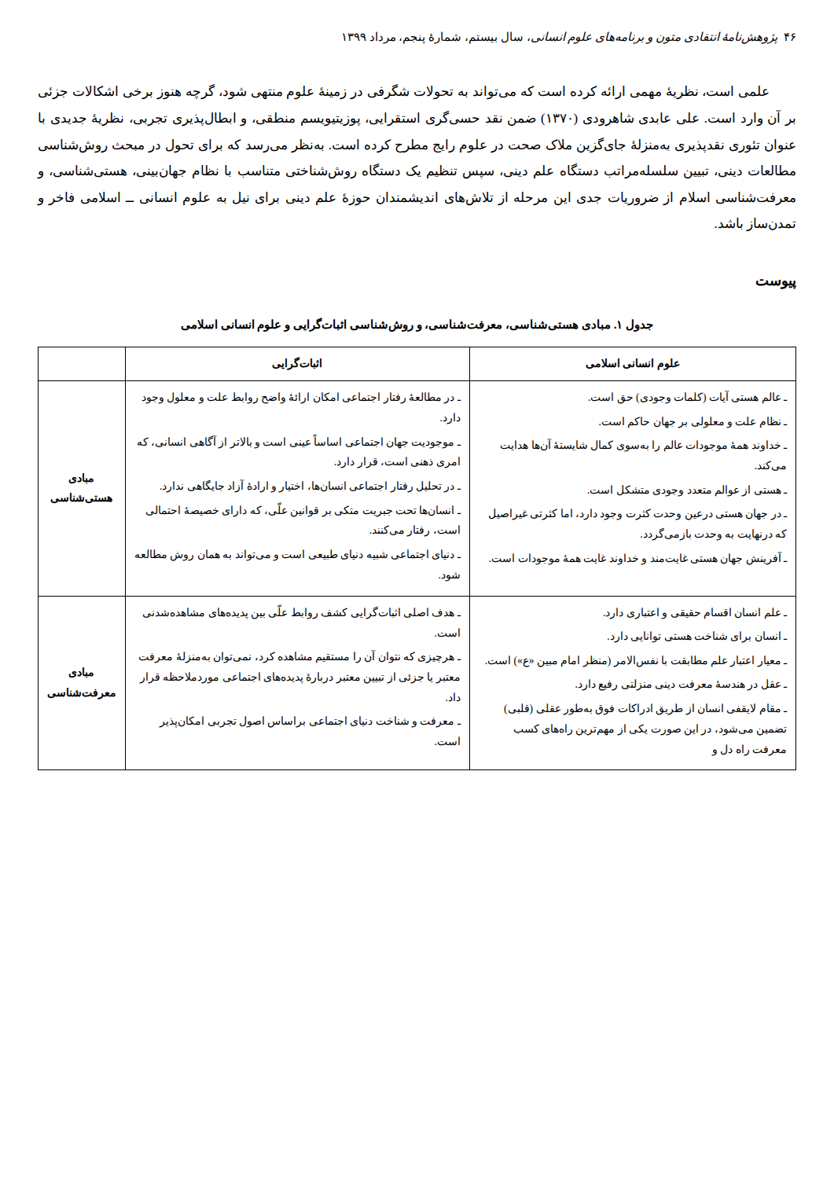۴۶ پژوهش‌نامهٔ انتقادی متون و برنامه‌های علوم انسانی، سال بیستم، شمارهٔ پنجم، مرداد ۱۳۹۹
علمی است، نظریهٔ مهمی ارائه کرده است که می‌تواند به تحولات شگرفی در زمینهٔ علوم منتهی شود، گرچه هنوز برخی اشکالات جزئی بر آن وارد است. علی عابدی شاهرودی (۱۳۷۰) ضمن نقد حسی‌گری استقرایی، پوزیتیویسم منطقی، و ابطال‌پذیری تجربی، نظریهٔ جدیدی با عنوان تئوری نقدپذیری به‌منزلهٔ جای‌گزین ملاک صحت در علوم رایج مطرح کرده است. به‌نظر می‌رسد که برای تحول در مبحث روش‌شناسی مطالعات دینی، تبیین سلسله‌مراتب دستگاه علم دینی، سپس تنظیم یک دستگاه روش‌شناختی متناسب با نظام جهان‌بینی، هستی‌شناسی، و معرفت‌شناسی اسلام از ضروریات جدی این مرحله از تلاش‌های اندیشمندان حوزهٔ علم دینی برای نیل به علوم انسانی ــ اسلامی فاخر و تمدن‌ساز باشد.
پیوست
جدول ۱. مبادی هستی‌شناسی، معرفت‌شناسی، و روش‌شناسی اثبات‌گرایی و علوم انسانی اسلامی
| علوم انسانی اسلامی | اثبات‌گرایی | |
| --- | --- | --- |
| عالم هستی آیات (کلمات وجودی) حق است. نظام علت و معلولی بر جهان حاکم است. خداوند همهٔ موجودات عالم را به‌سوی کمال شایستهٔ آن‌ها هدایت می‌کند. هستی از عوالم متعدد وجودی متشکل است. در جهان هستی درعین وحدت کثرت وجود دارد، اما کثرتی غیراصیل که درنهایت به وحدت بازمی‌گردد. آفرینش جهان هستی غایت‌مند و خداوند غایت همهٔ موجودات است. | در مطالعهٔ رفتار اجتماعی امکان ارائهٔ واضح روابط علت و معلول وجود دارد. موجودیت جهان اجتماعی اساساً عینی است و بالاتر از آگاهی انسانی، که امری ذهنی است، قرار دارد. در تحلیل رفتار اجتماعی انسان‌ها، اختیار و ارادهٔ آزاد جایگاهی ندارد. انسان‌ها تحت جبریت متکی بر قوانین علّی، که دارای خصیصهٔ احتمالی است، رفتار می‌کنند. دنیای اجتماعی شبیه دنیای طبیعی است و می‌تواند به همان روش مطالعه شود. | مبادی هستی‌شناسی |
| علم انسان اقسام حقیقی و اعتباری دارد. انسان برای شناخت هستی توانایی دارد. معیار اعتبار علم مطابقت با نفس‌الامر (منظر امام مبین «ع») است. عقل در هندسهٔ معرفت دینی منزلتی رفیع دارد. مقام لایقفی انسان از طریق ادراکات فوق به‌طور عقلی (قلبی) تضمین می‌شود، در این صورت یکی از مهم‌ترین راه‌های کسب معرفت راه دل و | هدف اصلی اثبات‌گرایی کشف روابط علّی بین پدیده‌های مشاهده‌شدنی است. هرچیزی که نتوان آن را مستقیم مشاهده کرد، نمی‌توان به‌منزلهٔ معرفت معتبر یا جزئی از تبیین معتبر دربارهٔ پدیده‌های اجتماعی موردملاحظه قرار داد. معرفت و شناخت دنیای اجتماعی براساس اصول تجربی امکان‌پذیر است. | مبادی معرفت‌شناسی |